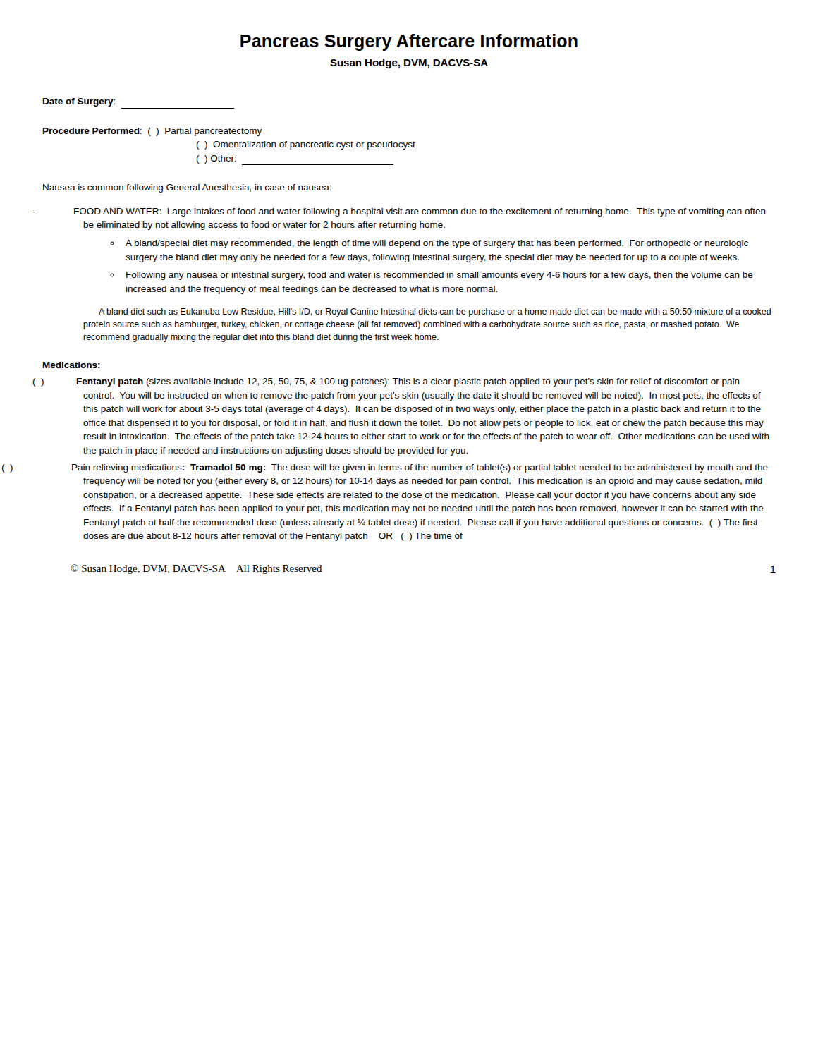Pancreas Surgery Aftercare Information
Susan Hodge, DVM, DACVS-SA
Date of Surgery:
Procedure Performed: ( ) Partial pancreatectomy
( ) Omentalization of pancreatic cyst or pseudocyst
( ) Other:
Nausea is common following General Anesthesia, in case of nausea:
-FOOD AND WATER: Large intakes of food and water following a hospital visit are common due to the excitement of returning home. This type of vomiting can often be eliminated by not allowing access to food or water for 2 hours after returning home.
A bland/special diet may recommended, the length of time will depend on the type of surgery that has been performed. For orthopedic or neurologic surgery the bland diet may only be needed for a few days, following intestinal surgery, the special diet may be needed for up to a couple of weeks.
Following any nausea or intestinal surgery, food and water is recommended in small amounts every 4-6 hours for a few days, then the volume can be increased and the frequency of meal feedings can be decreased to what is more normal.
A bland diet such as Eukanuba Low Residue, Hill's I/D, or Royal Canine Intestinal diets can be purchase or a home-made diet can be made with a 50:50 mixture of a cooked protein source such as hamburger, turkey, chicken, or cottage cheese (all fat removed) combined with a carbohydrate source such as rice, pasta, or mashed potato. We recommend gradually mixing the regular diet into this bland diet during the first week home.
Medications:
( ) Fentanyl patch (sizes available include 12, 25, 50, 75, & 100 ug patches): This is a clear plastic patch applied to your pet's skin for relief of discomfort or pain control. You will be instructed on when to remove the patch from your pet's skin (usually the date it should be removed will be noted). In most pets, the effects of this patch will work for about 3-5 days total (average of 4 days). It can be disposed of in two ways only, either place the patch in a plastic back and return it to the office that dispensed it to you for disposal, or fold it in half, and flush it down the toilet. Do not allow pets or people to lick, eat or chew the patch because this may result in intoxication. The effects of the patch take 12-24 hours to either start to work or for the effects of the patch to wear off. Other medications can be used with the patch in place if needed and instructions on adjusting doses should be provided for you.
( ) Pain relieving medications: Tramadol 50 mg: The dose will be given in terms of the number of tablet(s) or partial tablet needed to be administered by mouth and the frequency will be noted for you (either every 8, or 12 hours) for 10-14 days as needed for pain control. This medication is an opioid and may cause sedation, mild constipation, or a decreased appetite. These side effects are related to the dose of the medication. Please call your doctor if you have concerns about any side effects. If a Fentanyl patch has been applied to your pet, this medication may not be needed until the patch has been removed, however it can be started with the Fentanyl patch at half the recommended dose (unless already at ¼ tablet dose) if needed. Please call if you have additional questions or concerns. ( ) The first doses are due about 8-12 hours after removal of the Fentanyl patch OR ( ) The time of
© Susan Hodge, DVM, DACVS-SA All Rights Reserved 1